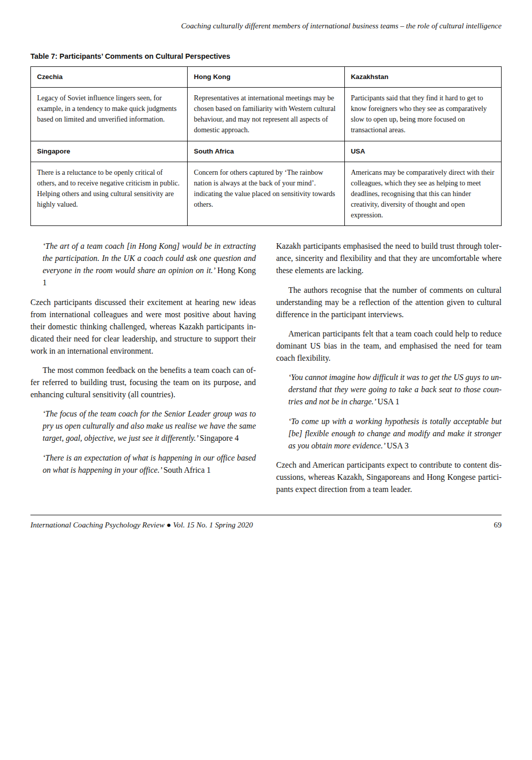Coaching culturally different members of international business teams – the role of cultural intelligence
Table 7: Participants’ Comments on Cultural Perspectives
| Czechia | Hong Kong | Kazakhstan |
| --- | --- | --- |
| Legacy of Soviet influence lingers seen, for example, in a tendency to make quick judgments based on limited and unverified information. | Representatives at international meetings may be chosen based on familiarity with Western cultural behaviour, and may not represent all aspects of domestic approach. | Participants said that they find it hard to get to know foreigners who they see as comparatively slow to open up, being more focused on transactional areas. |
| Singapore | South Africa | USA |
| There is a reluctance to be openly critical of others, and to receive negative criticism in public. Helping others and using cultural sensitivity are highly valued. | Concern for others captured by ‘The rainbow nation is always at the back of your mind’. indicating the value placed on sensitivity towards others. | Americans may be comparatively direct with their colleagues, which they see as helping to meet deadlines, recognising that this can hinder creativity, diversity of thought and open expression. |
‘The art of a team coach [in Hong Kong] would be in extracting the participation. In the UK a coach could ask one question and everyone in the room would share an opinion on it.’ Hong Kong 1
Czech participants discussed their excitement at hearing new ideas from international colleagues and were most positive about having their domestic thinking challenged, whereas Kazakh participants indicated their need for clear leadership, and structure to support their work in an international environment.
The most common feedback on the benefits a team coach can offer referred to building trust, focusing the team on its purpose, and enhancing cultural sensitivity (all countries).
‘The focus of the team coach for the Senior Leader group was to pry us open culturally and also make us realise we have the same target, goal, objective, we just see it differently.’ Singapore 4
‘There is an expectation of what is happening in our office based on what is happening in your office.’ South Africa 1
Kazakh participants emphasised the need to build trust through tolerance, sincerity and flexibility and that they are uncomfortable where these elements are lacking.
The authors recognise that the number of comments on cultural understanding may be a reflection of the attention given to cultural difference in the participant interviews.
American participants felt that a team coach could help to reduce dominant US bias in the team, and emphasised the need for team coach flexibility.
‘You cannot imagine how difficult it was to get the US guys to understand that they were going to take a back seat to those countries and not be in charge.’ USA 1
‘To come up with a working hypothesis is totally acceptable but [be] flexible enough to change and modify and make it stronger as you obtain more evidence.’ USA 3
Czech and American participants expect to contribute to content discussions, whereas Kazakh, Singaporeans and Hong Kongese participants expect direction from a team leader.
International Coaching Psychology Review ● Vol. 15 No. 1 Spring 2020 69